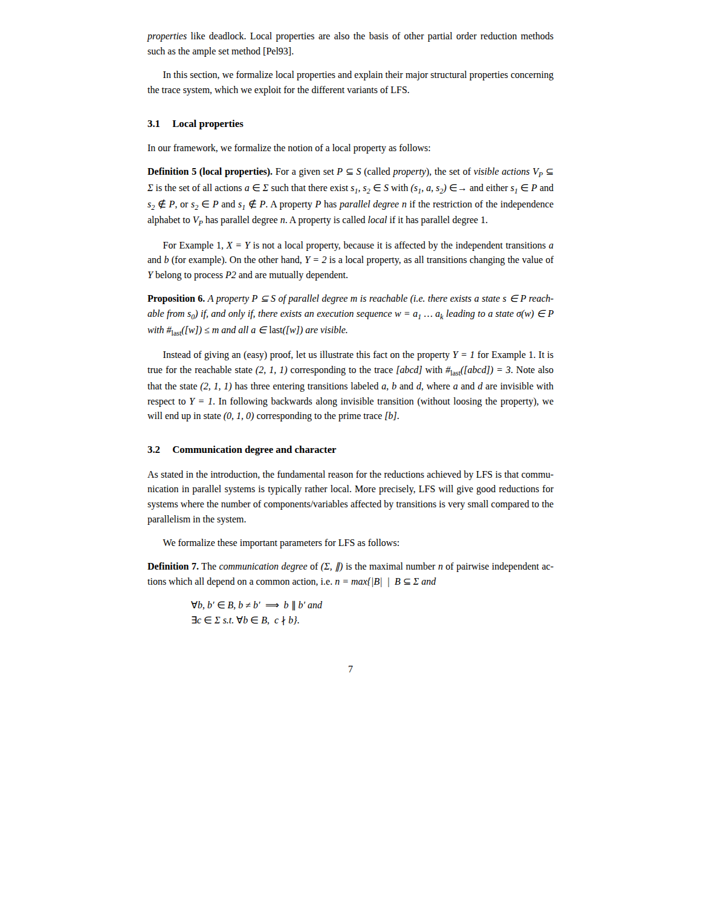properties like deadlock. Local properties are also the basis of other partial order reduction methods such as the ample set method [Pel93].
In this section, we formalize local properties and explain their major structural properties concerning the trace system, which we exploit for the different variants of LFS.
3.1 Local properties
In our framework, we formalize the notion of a local property as follows:
Definition 5 (local properties). For a given set P ⊆ S (called property), the set of visible actions VP ⊆ Σ is the set of all actions a ∈ Σ such that there exist s1, s2 ∈ S with (s1, a, s2) ∈→ and either s1 ∈ P and s2 ∉ P, or s2 ∈ P and s1 ∉ P. A property P has parallel degree n if the restriction of the independence alphabet to VP has parallel degree n. A property is called local if it has parallel degree 1.
For Example 1, X = Y is not a local property, because it is affected by the independent transitions a and b (for example). On the other hand, Y = 2 is a local property, as all transitions changing the value of Y belong to process P2 and are mutually dependent.
Proposition 6. A property P ⊆ S of parallel degree m is reachable (i.e. there exists a state s ∈ P reachable from s0) if, and only if, there exists an execution sequence w = a1 … ak leading to a state σ(w) ∈ P with #last([w]) ≤ m and all a ∈ last([w]) are visible.
Instead of giving an (easy) proof, let us illustrate this fact on the property Y = 1 for Example 1. It is true for the reachable state (2, 1, 1) corresponding to the trace [abcd] with #last([abcd]) = 3. Note also that the state (2, 1, 1) has three entering transitions labeled a, b and d, where a and d are invisible with respect to Y = 1. In following backwards along invisible transition (without loosing the property), we will end up in state (0, 1, 0) corresponding to the prime trace [b].
3.2 Communication degree and character
As stated in the introduction, the fundamental reason for the reductions achieved by LFS is that communication in parallel systems is typically rather local. More precisely, LFS will give good reductions for systems where the number of components/variables affected by transitions is very small compared to the parallelism in the system.
We formalize these important parameters for LFS as follows:
Definition 7. The communication degree of (Σ, ∥) is the maximal number n of pairwise independent actions which all depend on a common action, i.e. n = max{|B| | B ⊆ Σ and
∀b, b′ ∈ B, b ≠ b′ ⟹ b ∥ b′ and
∃c ∈ Σ s.t. ∀b ∈ B, c ∤ b}.
7